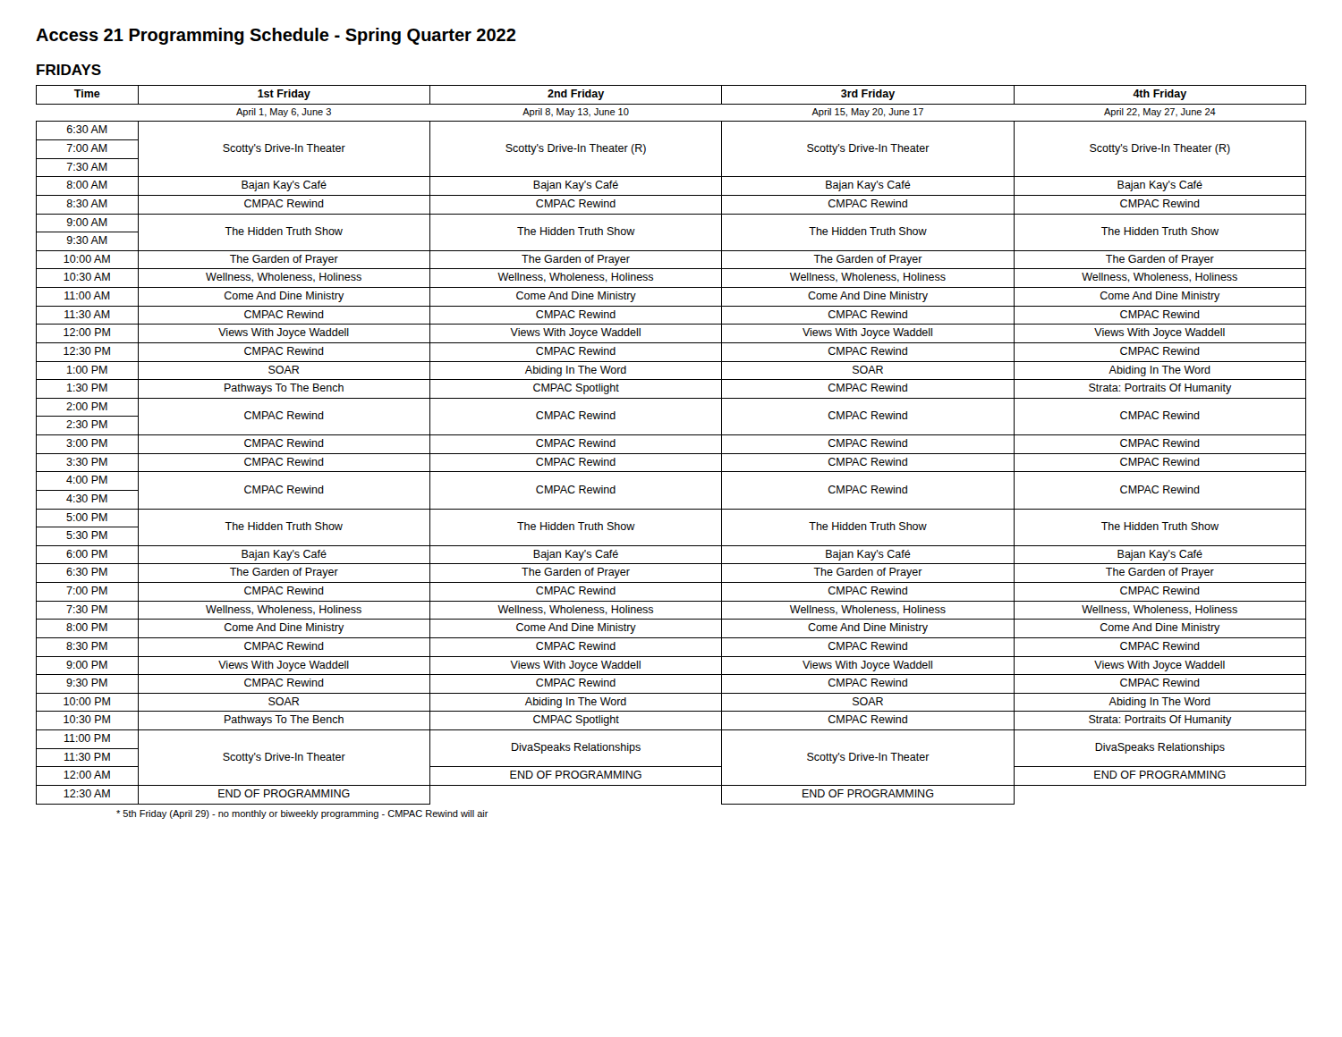Access 21 Programming Schedule - Spring Quarter 2022
FRIDAYS
| | April 1, May 6, June 3 | April 8, May 13, June 10 | April 15, May 20, June 17 | April 22, May 27, June 24 |
| Time | 1st Friday | 2nd Friday | 3rd Friday | 4th Friday |
| 6:30 AM | Scotty's Drive-In Theater | Scotty's Drive-In Theater (R) | Scotty's Drive-In Theater | Scotty's Drive-In Theater (R) |
| 7:00 AM |
| 7:30 AM |
| 8:00 AM | Bajan Kay's Café | Bajan Kay's Café | Bajan Kay's Café | Bajan Kay's Café |
| 8:30 AM | CMPAC Rewind | CMPAC Rewind | CMPAC Rewind | CMPAC Rewind |
| 9:00 AM | The Hidden Truth Show | The Hidden Truth Show | The Hidden Truth Show | The Hidden Truth Show |
| 9:30 AM |
| 10:00 AM | The Garden of Prayer | The Garden of Prayer | The Garden of Prayer | The Garden of Prayer |
| 10:30 AM | Wellness, Wholeness, Holiness | Wellness, Wholeness, Holiness | Wellness, Wholeness, Holiness | Wellness, Wholeness, Holiness |
| 11:00 AM | Come And Dine Ministry | Come And Dine Ministry | Come And Dine Ministry | Come And Dine Ministry |
| 11:30 AM | CMPAC Rewind | CMPAC Rewind | CMPAC Rewind | CMPAC Rewind |
| 12:00 PM | Views With Joyce Waddell | Views With Joyce Waddell | Views With Joyce Waddell | Views With Joyce Waddell |
| 12:30 PM | CMPAC Rewind | CMPAC Rewind | CMPAC Rewind | CMPAC Rewind |
| 1:00 PM | SOAR | Abiding In The Word | SOAR | Abiding In The Word |
| 1:30 PM | Pathways To The Bench | CMPAC Spotlight | CMPAC Rewind | Strata: Portraits Of Humanity |
| 2:00 PM | CMPAC Rewind | CMPAC Rewind | CMPAC Rewind | CMPAC Rewind |
| 2:30 PM |
| 3:00 PM | CMPAC Rewind | CMPAC Rewind | CMPAC Rewind | CMPAC Rewind |
| 3:30 PM | CMPAC Rewind | CMPAC Rewind | CMPAC Rewind | CMPAC Rewind |
| 4:00 PM | CMPAC Rewind | CMPAC Rewind | CMPAC Rewind | CMPAC Rewind |
| 4:30 PM |
| 5:00 PM | The Hidden Truth Show | The Hidden Truth Show | The Hidden Truth Show | The Hidden Truth Show |
| 5:30 PM |
| 6:00 PM | Bajan Kay's Café | Bajan Kay's Café | Bajan Kay's Café | Bajan Kay's Café |
| 6:30 PM | The Garden of Prayer | The Garden of Prayer | The Garden of Prayer | The Garden of Prayer |
| 7:00 PM | CMPAC Rewind | CMPAC Rewind | CMPAC Rewind | CMPAC Rewind |
| 7:30 PM | Wellness, Wholeness, Holiness | Wellness, Wholeness, Holiness | Wellness, Wholeness, Holiness | Wellness, Wholeness, Holiness |
| 8:00 PM | Come And Dine Ministry | Come And Dine Ministry | Come And Dine Ministry | Come And Dine Ministry |
| 8:30 PM | CMPAC Rewind | CMPAC Rewind | CMPAC Rewind | CMPAC Rewind |
| 9:00 PM | Views With Joyce Waddell | Views With Joyce Waddell | Views With Joyce Waddell | Views With Joyce Waddell |
| 9:30 PM | CMPAC Rewind | CMPAC Rewind | CMPAC Rewind | CMPAC Rewind |
| 10:00 PM | SOAR | Abiding In The Word | SOAR | Abiding In The Word |
| 10:30 PM | Pathways To The Bench | CMPAC Spotlight | CMPAC Rewind | Strata: Portraits Of Humanity |
| 11:00 PM | Scotty's Drive-In Theater | DivaSpeaks Relationships | Scotty's Drive-In Theater | DivaSpeaks Relationships |
| 11:30 PM |
| 12:00 AM | END OF PROGRAMMING | END OF PROGRAMMING |
| 12:30 AM | END OF PROGRAMMING | | END OF PROGRAMMING | |
* 5th Friday (April 29) - no monthly or biweekly programming - CMPAC Rewind will air